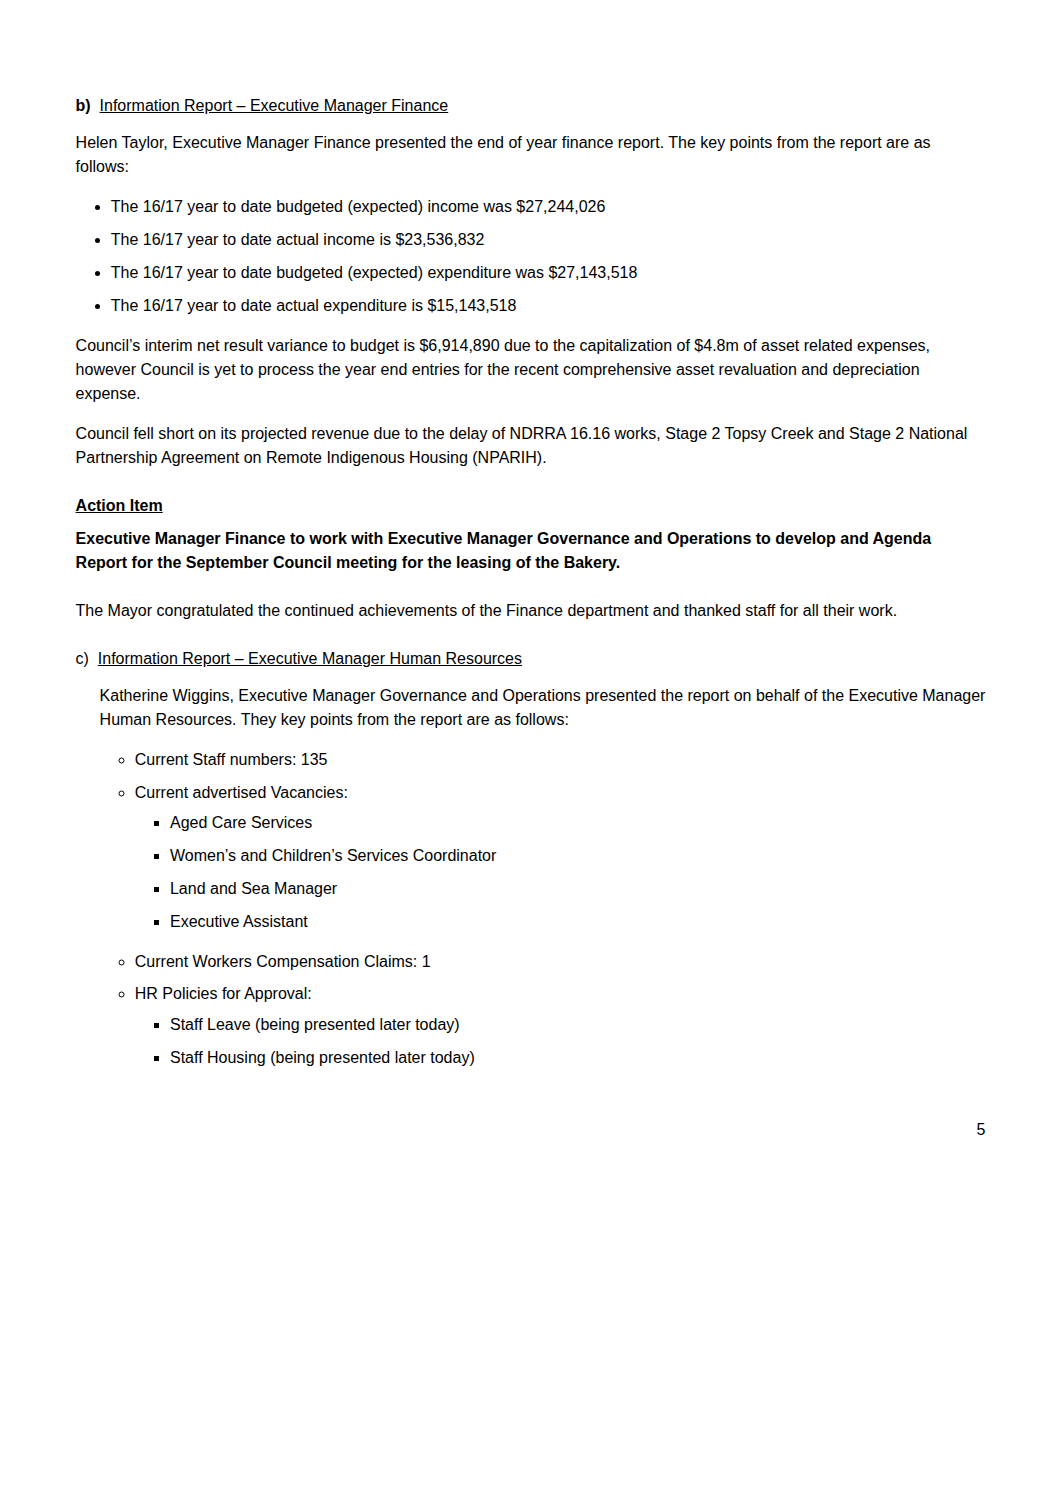b) Information Report – Executive Manager Finance
Helen Taylor, Executive Manager Finance presented the end of year finance report. The key points from the report are as follows:
The 16/17 year to date budgeted (expected) income was $27,244,026
The 16/17 year to date actual income is $23,536,832
The 16/17 year to date budgeted (expected) expenditure was $27,143,518
The 16/17 year to date actual expenditure is $15,143,518
Council’s interim net result variance to budget is $6,914,890 due to the capitalization of $4.8m of asset related expenses, however Council is yet to process the year end entries for the recent comprehensive asset revaluation and depreciation expense.
Council fell short on its projected revenue due to the delay of NDRRA 16.16 works, Stage 2 Topsy Creek and Stage 2 National Partnership Agreement on Remote Indigenous Housing (NPARIH).
Action Item
Executive Manager Finance to work with Executive Manager Governance and Operations to develop and Agenda Report for the September Council meeting for the leasing of the Bakery.
The Mayor congratulated the continued achievements of the Finance department and thanked staff for all their work.
c) Information Report – Executive Manager Human Resources
Katherine Wiggins, Executive Manager Governance and Operations presented the report on behalf of the Executive Manager Human Resources. They key points from the report are as follows:
Current Staff numbers: 135
Current advertised Vacancies:
Aged Care Services
Women’s and Children’s Services Coordinator
Land and Sea Manager
Executive Assistant
Current Workers Compensation Claims: 1
HR Policies for Approval:
Staff Leave (being presented later today)
Staff Housing (being presented later today)
5